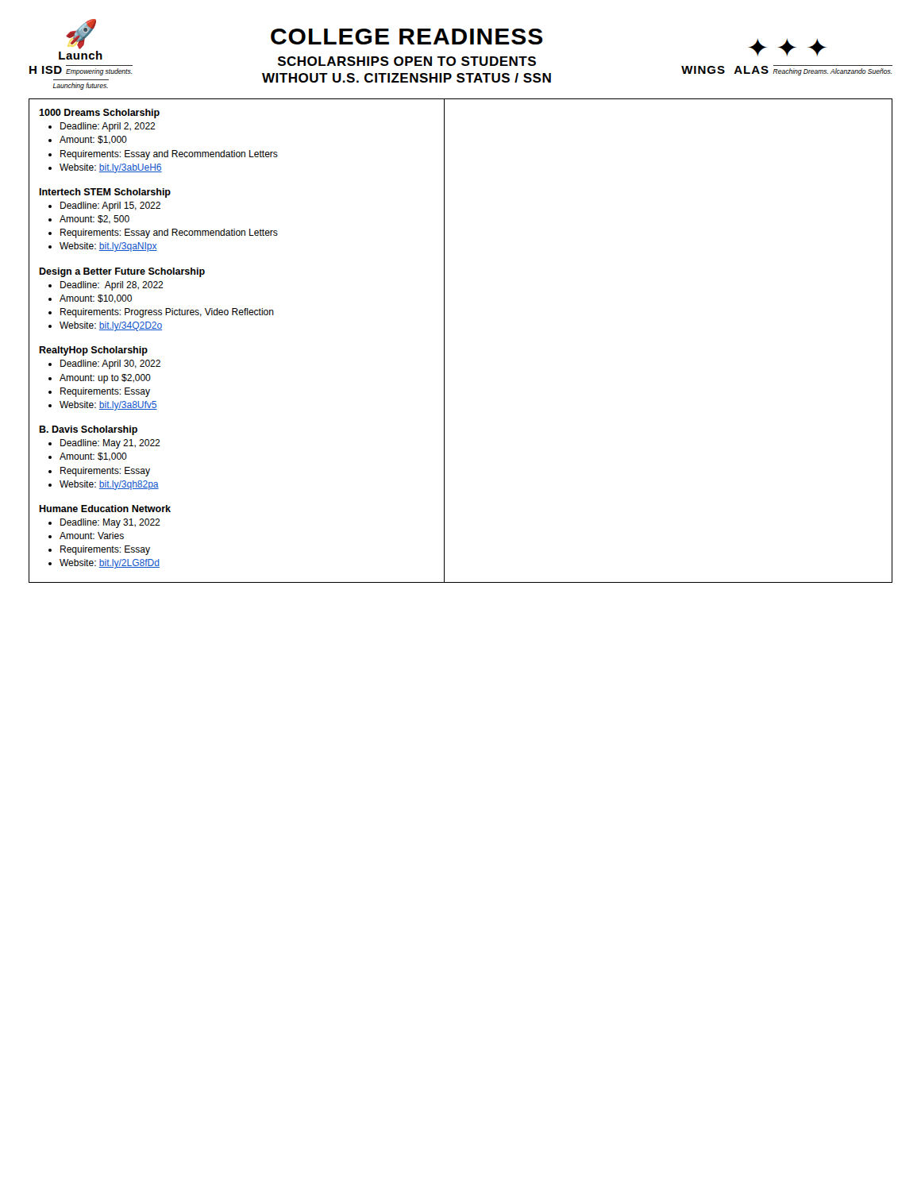🚀 Launch
H ISD Empowering students.
Launching futures.
COLLEGE READINESS
SCHOLARSHIPS OPEN TO STUDENTS
WITHOUT U.S. CITIZENSHIP STATUS / SSN
✦ ✦ ✦ WINGS ALAS Reaching Dreams. Alcanzando Sueños.
| 1000 Dreams Scholarship Deadline: April 2, 2022 Amount: $1,000 Requirements: Essay and Recommendation Letters Website: bit.ly/3abUeH6 Intertech STEM Scholarship Deadline: April 15, 2022 Amount: $2, 500 Requirements: Essay and Recommendation Letters Website: bit.ly/3qaNIpx Design a Better Future Scholarship Deadline: April 28, 2022 Amount: $10,000 Requirements: Progress Pictures, Video Reflection Website: bit.ly/34Q2D2o RealtyHop Scholarship Deadline: April 30, 2022 Amount: up to $2,000 Requirements: Essay Website: bit.ly/3a8Ufv5 B. Davis Scholarship Deadline: May 21, 2022 Amount: $1,000 Requirements: Essay Website: bit.ly/3qh82pa Humane Education Network Deadline: May 31, 2022 Amount: Varies Requirements: Essay Website: bit.ly/2LG8fDd | |